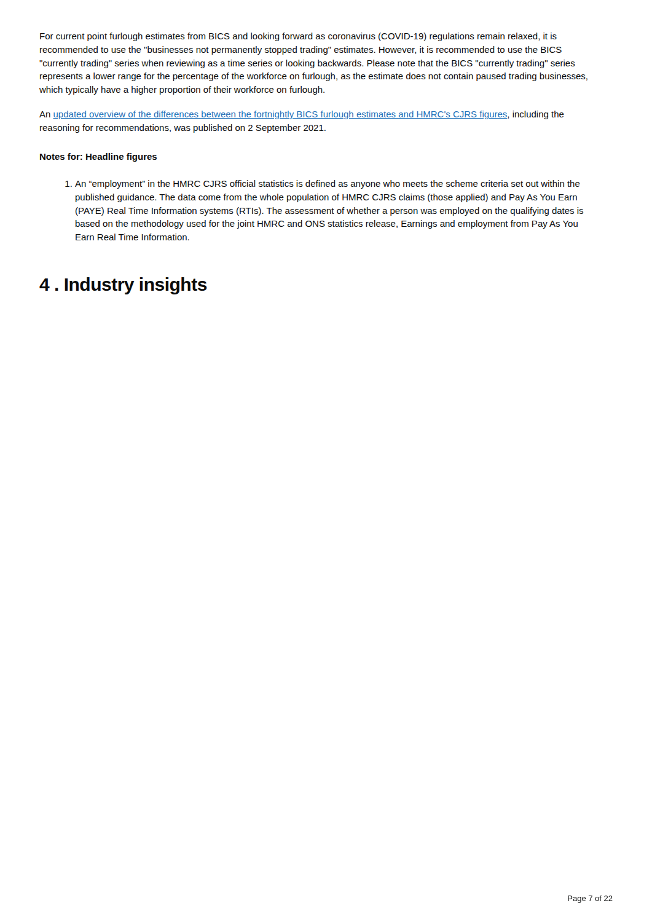For current point furlough estimates from BICS and looking forward as coronavirus (COVID-19) regulations remain relaxed, it is recommended to use the "businesses not permanently stopped trading" estimates. However, it is recommended to use the BICS "currently trading" series when reviewing as a time series or looking backwards. Please note that the BICS "currently trading" series represents a lower range for the percentage of the workforce on furlough, as the estimate does not contain paused trading businesses, which typically have a higher proportion of their workforce on furlough.
An updated overview of the differences between the fortnightly BICS furlough estimates and HMRC's CJRS figures, including the reasoning for recommendations, was published on 2 September 2021.
Notes for: Headline figures
An “employment” in the HMRC CJRS official statistics is defined as anyone who meets the scheme criteria set out within the published guidance. The data come from the whole population of HMRC CJRS claims (those applied) and Pay As You Earn (PAYE) Real Time Information systems (RTIs). The assessment of whether a person was employed on the qualifying dates is based on the methodology used for the joint HMRC and ONS statistics release, Earnings and employment from Pay As You Earn Real Time Information.
4 . Industry insights
Page 7 of 22